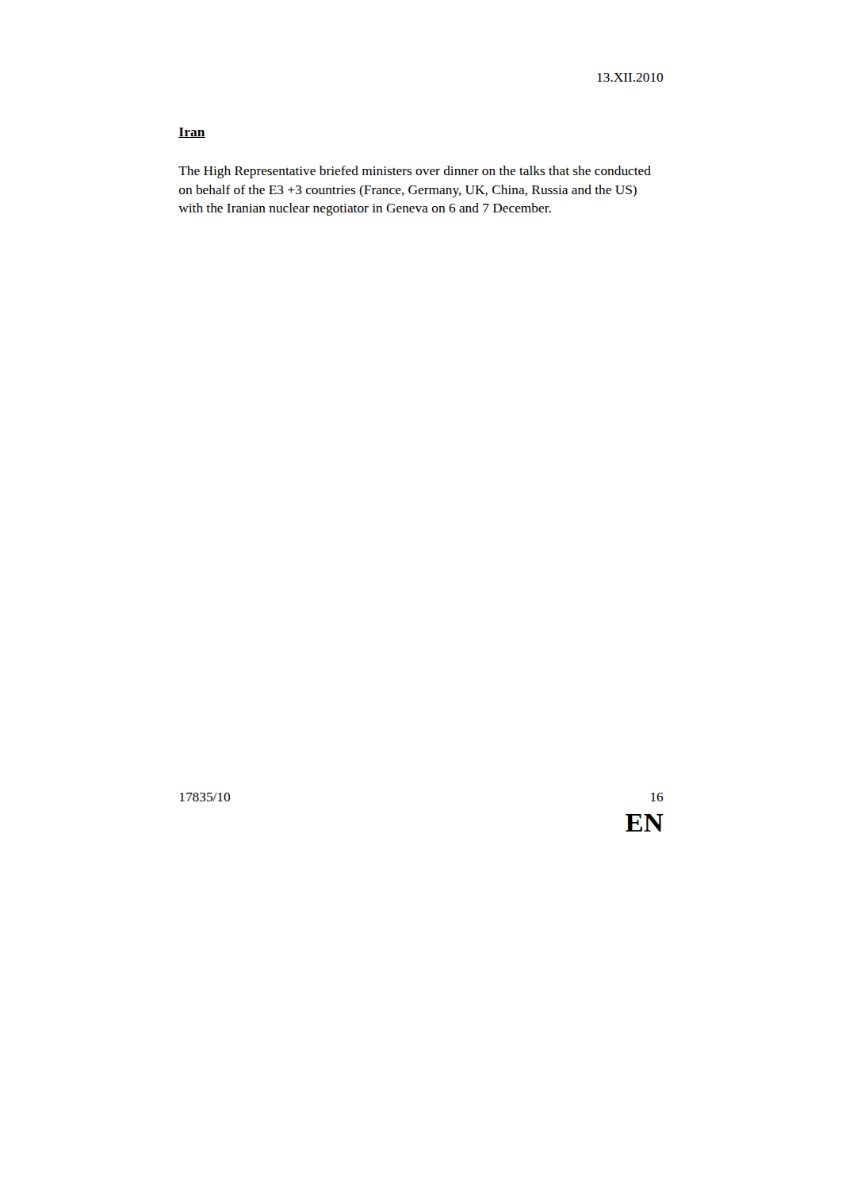13.XII.2010
Iran
The High Representative briefed ministers over dinner on the talks that she conducted on behalf of the E3 +3 countries (France, Germany, UK, China, Russia and the US) with the Iranian nuclear negotiator in Geneva on 6 and 7 December.
17835/10 16
EN